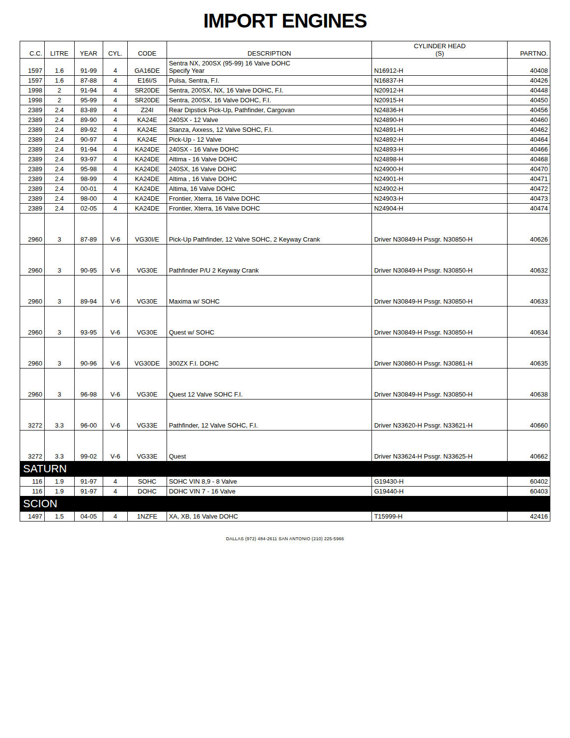IMPORT ENGINES
| C.C. | LITRE | YEAR | CYL. | CODE | DESCRIPTION | CYLINDER HEAD (S) | PARTNO. |
| --- | --- | --- | --- | --- | --- | --- | --- |
| 1597 | 1.6 | 91-99 | 4 | GA16DE | Sentra NX, 200SX (95-99) 16 Valve DOHC Specify Year | N16912-H | 40408 |
| 1597 | 1.6 | 87-88 | 4 | E16I/S | Pulsa, Sentra, F.I. | N16837-H | 40426 |
| 1998 | 2 | 91-94 | 4 | SR20DE | Sentra, 200SX, NX, 16 Valve DOHC, F.I. | N20912-H | 40448 |
| 1998 | 2 | 95-99 | 4 | SR20DE | Sentra, 200SX, 16 Valve DOHC, F.I. | N20915-H | 40450 |
| 2389 | 2.4 | 83-89 | 4 | Z24I | Rear Dipstick Pick-Up, Pathfinder, Cargovan | N24836-H | 40456 |
| 2389 | 2.4 | 89-90 | 4 | KA24E | 240SX - 12 Valve | N24890-H | 40460 |
| 2389 | 2.4 | 89-92 | 4 | KA24E | Stanza, Axxess, 12 Valve SOHC, F.I. | N24891-H | 40462 |
| 2389 | 2.4 | 90-97 | 4 | KA24E | Pick-Up - 12 Valve | N24892-H | 40464 |
| 2389 | 2.4 | 91-94 | 4 | KA24DE | 240SX - 16 Valve DOHC | N24893-H | 40466 |
| 2389 | 2.4 | 93-97 | 4 | KA24DE | Altima - 16 Valve DOHC | N24898-H | 40468 |
| 2389 | 2.4 | 95-98 | 4 | KA24DE | 240SX, 16 Valve DOHC | N24900-H | 40470 |
| 2389 | 2.4 | 98-99 | 4 | KA24DE | Altima , 16 Valve DOHC | N24901-H | 40471 |
| 2389 | 2.4 | 00-01 | 4 | KA24DE | Altima, 16 Valve DOHC | N24902-H | 40472 |
| 2389 | 2.4 | 98-00 | 4 | KA24DE | Frontier, Xterra, 16 Valve DOHC | N24903-H | 40473 |
| 2389 | 2.4 | 02-05 | 4 | KA24DE | Frontier, Xterra, 16 Valve DOHC | N24904-H | 40474 |
| 2960 | 3 | 87-89 | V-6 | VG30I/E | Pick-Up Pathfinder, 12 Valve SOHC, 2 Keyway Crank | Driver N30849-H Pssgr. N30850-H | 40626 |
| 2960 | 3 | 90-95 | V-6 | VG30E | Pathfinder P/U 2 Keyway Crank | Driver N30849-H Pssgr. N30850-H | 40632 |
| 2960 | 3 | 89-94 | V-6 | VG30E | Maxima w/ SOHC | Driver N30849-H Pssgr. N30850-H | 40633 |
| 2960 | 3 | 93-95 | V-6 | VG30E | Quest w/ SOHC | Driver N30849-H Pssgr. N30850-H | 40634 |
| 2960 | 3 | 90-96 | V-6 | VG30DE | 300ZX F.I. DOHC | Driver N30860-H Pssgr. N30861-H | 40635 |
| 2960 | 3 | 96-98 | V-6 | VG30E | Quest 12 Valve SOHC F.I. | Driver N30849-H Pssgr. N30850-H | 40638 |
| 3272 | 3.3 | 96-00 | V-6 | VG33E | Pathfinder, 12 Valve SOHC, F.I. | Driver N33620-H Pssgr. N33621-H | 40660 |
| 3272 | 3.3 | 99-02 | V-6 | VG33E | Quest | Driver N33624-H Pssgr. N33625-H | 40662 |
| SATURN |
| 116 | 1.9 | 91-97 | 4 | SOHC | SOHC VIN 8,9 - 8 Valve | G19430-H | 60402 |
| 116 | 1.9 | 91-97 | 4 | DOHC | DOHC VIN 7 - 16 Valve | G19440-H | 60403 |
| SCION |
| 1497 | 1.5 | 04-05 | 4 | 1NZFE | XA, XB, 16 Valve DOHC | T15999-H | 42416 |
DALLAS (972) 484-2611 SAN ANTONIO (210) 225-5966